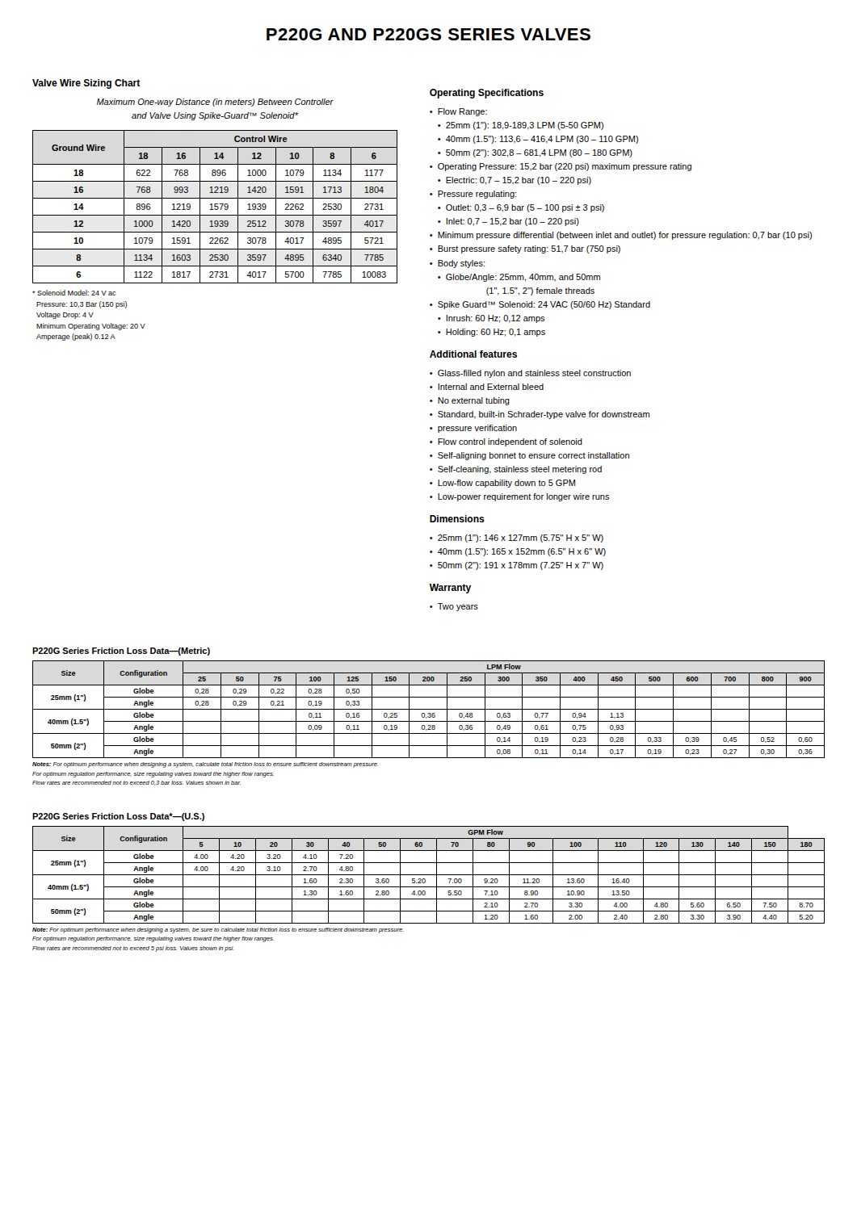P220G AND P220GS SERIES VALVES
Valve Wire Sizing Chart
Maximum One-way Distance (in meters) Between Controller
and Valve Using Spike-Guard™ Solenoid*
| Ground Wire | Control Wire |
| --- | --- |
| 18 | 16 | 14 | 12 | 10 | 8 | 6 |
| 18 | 622 | 768 | 896 | 1000 | 1079 | 1134 | 1177 |
| 16 | 768 | 993 | 1219 | 1420 | 1591 | 1713 | 1804 |
| 14 | 896 | 1219 | 1579 | 1939 | 2262 | 2530 | 2731 |
| 12 | 1000 | 1420 | 1939 | 2512 | 3078 | 3597 | 4017 |
| 10 | 1079 | 1591 | 2262 | 3078 | 4017 | 4895 | 5721 |
| 8 | 1134 | 1603 | 2530 | 3597 | 4895 | 6340 | 7785 |
| 6 | 1122 | 1817 | 2731 | 4017 | 5700 | 7785 | 10083 |
* Solenoid Model: 24 V ac
Pressure: 10,3 Bar (150 psi)
Voltage Drop: 4 V
Minimum Operating Voltage: 20 V
Amperage (peak) 0.12 A
Operating Specifications
Flow Range:
25mm (1"): 18,9-189,3 LPM (5-50 GPM)
40mm (1.5"): 113,6 – 416,4 LPM (30 – 110 GPM)
50mm (2"): 302,8 – 681,4 LPM (80 – 180 GPM)
Operating Pressure: 15,2 bar (220 psi) maximum pressure rating
Electric: 0,7 – 15,2 bar (10 – 220 psi)
Pressure regulating:
Outlet: 0,3 – 6,9 bar (5 – 100 psi ± 3 psi)
Inlet: 0,7 – 15,2 bar (10 – 220 psi)
Minimum pressure differential (between inlet and outlet) for pressure regulation: 0,7 bar (10 psi)
Burst pressure safety rating: 51,7 bar (750 psi)
Body styles:
Globe/Angle: 25mm, 40mm, and 50mm
(1", 1.5", 2") female threads
Spike Guard™ Solenoid: 24 VAC (50/60 Hz) Standard
Inrush: 60 Hz; 0,12 amps
Holding: 60 Hz; 0,1 amps
Additional features
Glass-filled nylon and stainless steel construction
Internal and External bleed
No external tubing
Standard, built-in Schrader-type valve for downstream
pressure verification
Flow control independent of solenoid
Self-aligning bonnet to ensure correct installation
Self-cleaning, stainless steel metering rod
Low-flow capability down to 5 GPM
Low-power requirement for longer wire runs
Dimensions
25mm (1"): 146 x 127mm (5.75" H x 5" W)
40mm (1.5"): 165 x 152mm (6.5" H x 6" W)
50mm (2"): 191 x 178mm (7.25" H x 7" W)
Warranty
Two years
P220G Series Friction Loss Data—(Metric)
| Size | Configuration | LPM Flow |
| --- | --- | --- |
| 25 | 50 | 75 | 100 | 125 | 150 | 200 | 250 | 300 | 350 | 400 | 450 | 500 | 600 | 700 | 800 | 900 |
| 25mm (1") | Globe | 0,28 | 0,29 | 0,22 | 0,28 | 0,50 | | | | | | | | | | | | |
| Angle | 0,28 | 0,29 | 0,21 | 0,19 | 0,33 | | | | | | | | | | | | |
| 40mm (1.5") | Globe | | | | 0,11 | 0,16 | 0,25 | 0,36 | 0,48 | 0,63 | 0,77 | 0,94 | 1,13 | | | | | |
| Angle | | | | 0,09 | 0,11 | 0,19 | 0,28 | 0,36 | 0,49 | 0,61 | 0,75 | 0,93 | | | | | |
| 50mm (2") | Globe | | | | | | | | | 0,14 | 0,19 | 0,23 | 0,28 | 0,33 | 0,39 | 0,45 | 0,52 | 0,60 |
| Angle | | | | | | | | | 0,08 | 0,11 | 0,14 | 0,17 | 0,19 | 0,23 | 0,27 | 0,30 | 0,36 |
Notes: For optimum performance when designing a system, calculate total friction loss to ensure sufficient downstream pressure.
For optimum regulation performance, size regulating valves toward the higher flow ranges.
Flow rates are recommended not to exceed 0,3 bar loss. Values shown in bar.
P220G Series Friction Loss Data*—(U.S.)
| Size | Configuration | GPM Flow |
| --- | --- | --- |
| 5 | 10 | 20 | 30 | 40 | 50 | 60 | 70 | 80 | 90 | 100 | 110 | 120 | 130 | 140 | 150 | 180 |
| 25mm (1") | Globe | 4.00 | 4.20 | 3.20 | 4.10 | 7.20 | | | | | | | | | | | | |
| Angle | 4.00 | 4.20 | 3.10 | 2.70 | 4.80 | | | | | | | | | | | | |
| 40mm (1.5") | Globe | | | | 1.60 | 2.30 | 3.60 | 5.20 | 7.00 | 9.20 | 11.20 | 13.60 | 16.40 | | | | | |
| Angle | | | | 1.30 | 1.60 | 2.80 | 4.00 | 5.50 | 7.10 | 8.90 | 10.90 | 13.50 | | | | | |
| 50mm (2") | Globe | | | | | | | | | 2.10 | 2.70 | 3.30 | 4.00 | 4.80 | 5.60 | 6.50 | 7.50 | 8.70 |
| Angle | | | | | | | | | 1.20 | 1.60 | 2.00 | 2.40 | 2.80 | 3.30 | 3.90 | 4.40 | 5.20 |
Note: For optimum performance when designing a system, be sure to calculate total friction loss to ensure sufficient downstream pressure.
For optimum regulation performance, size regulating valves toward the higher flow ranges.
Flow rates are recommended not to exceed 5 psi loss. Values shown in psi.